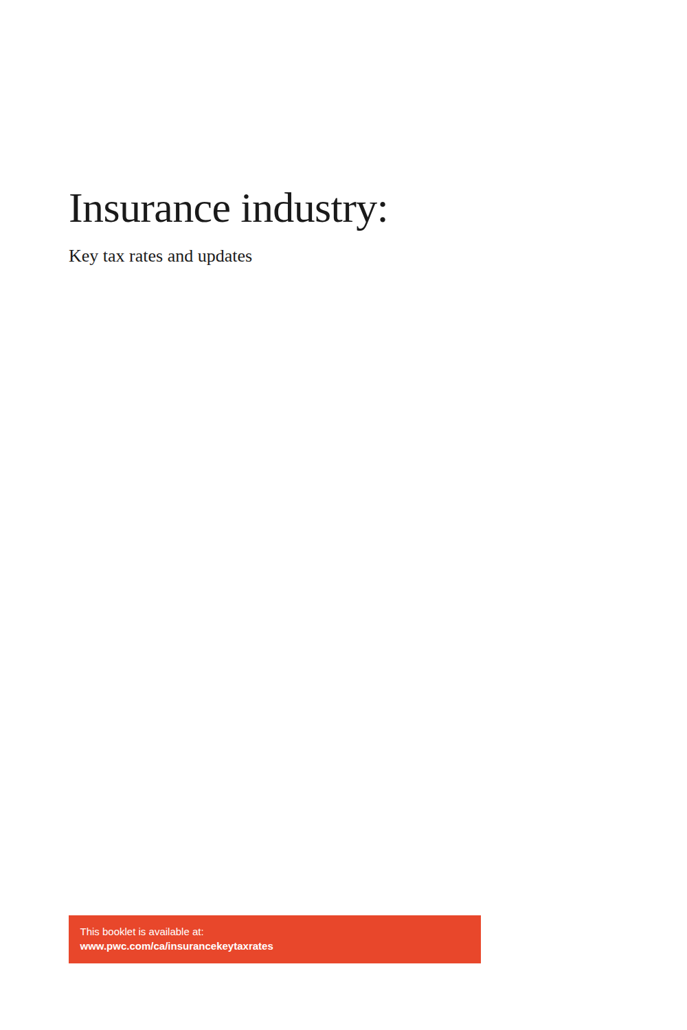Insurance industry:
Key tax rates and updates
This booklet is available at: www.pwc.com/ca/insurancekeytaxrates